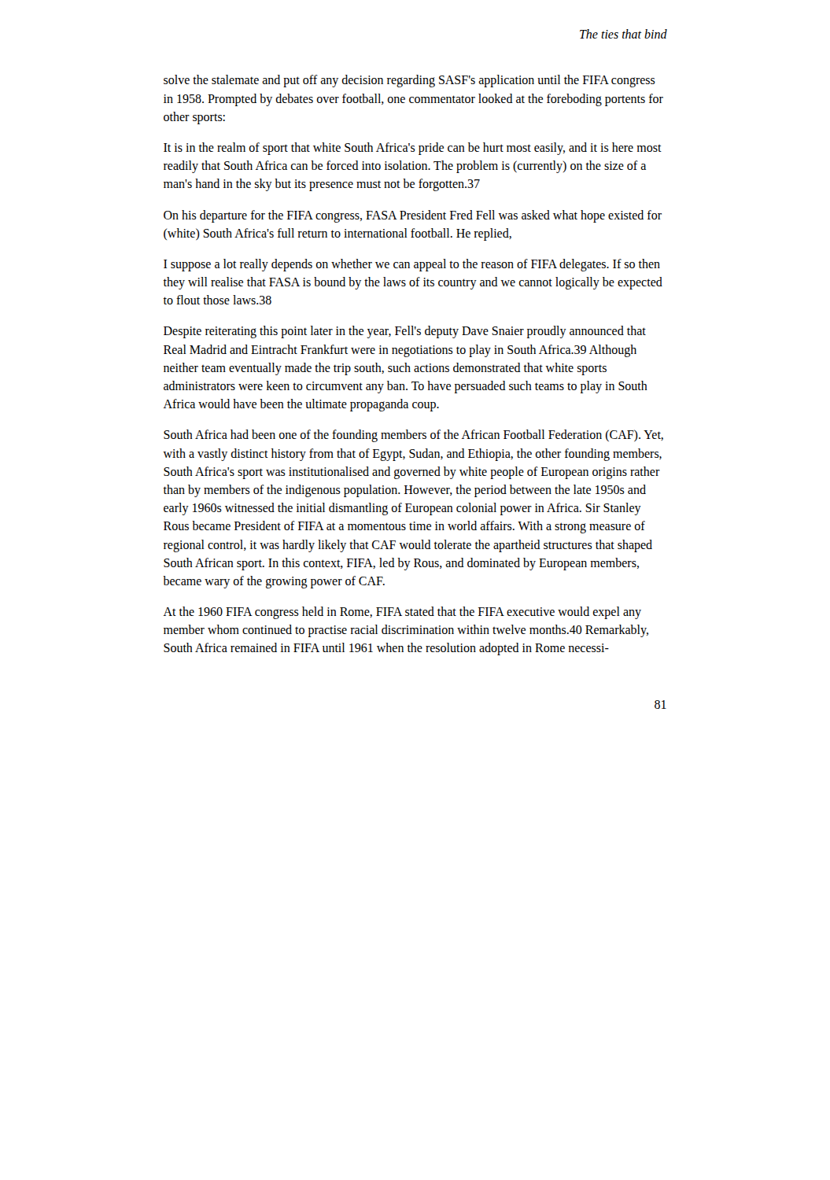The ties that bind
solve the stalemate and put off any decision regarding SASF's application until the FIFA congress in 1958. Prompted by debates over football, one commentator looked at the foreboding portents for other sports:
It is in the realm of sport that white South Africa's pride can be hurt most easily, and it is here most readily that South Africa can be forced into isolation. The problem is (currently) on the size of a man's hand in the sky but its presence must not be forgotten.37
On his departure for the FIFA congress, FASA President Fred Fell was asked what hope existed for (white) South Africa's full return to international football. He replied,
I suppose a lot really depends on whether we can appeal to the reason of FIFA delegates. If so then they will realise that FASA is bound by the laws of its country and we cannot logically be expected to flout those laws.38
Despite reiterating this point later in the year, Fell's deputy Dave Snaier proudly announced that Real Madrid and Eintracht Frankfurt were in negotiations to play in South Africa.39 Although neither team eventually made the trip south, such actions demonstrated that white sports administrators were keen to circumvent any ban. To have persuaded such teams to play in South Africa would have been the ultimate propaganda coup.
South Africa had been one of the founding members of the African Football Federation (CAF). Yet, with a vastly distinct history from that of Egypt, Sudan, and Ethiopia, the other founding members, South Africa's sport was institutionalised and governed by white people of European origins rather than by members of the indigenous population. However, the period between the late 1950s and early 1960s witnessed the initial dismantling of European colonial power in Africa. Sir Stanley Rous became President of FIFA at a momentous time in world affairs. With a strong measure of regional control, it was hardly likely that CAF would tolerate the apartheid structures that shaped South African sport. In this context, FIFA, led by Rous, and dominated by European members, became wary of the growing power of CAF.
At the 1960 FIFA congress held in Rome, FIFA stated that the FIFA executive would expel any member whom continued to practise racial discrimination within twelve months.40 Remarkably, South Africa remained in FIFA until 1961 when the resolution adopted in Rome necessi-
81